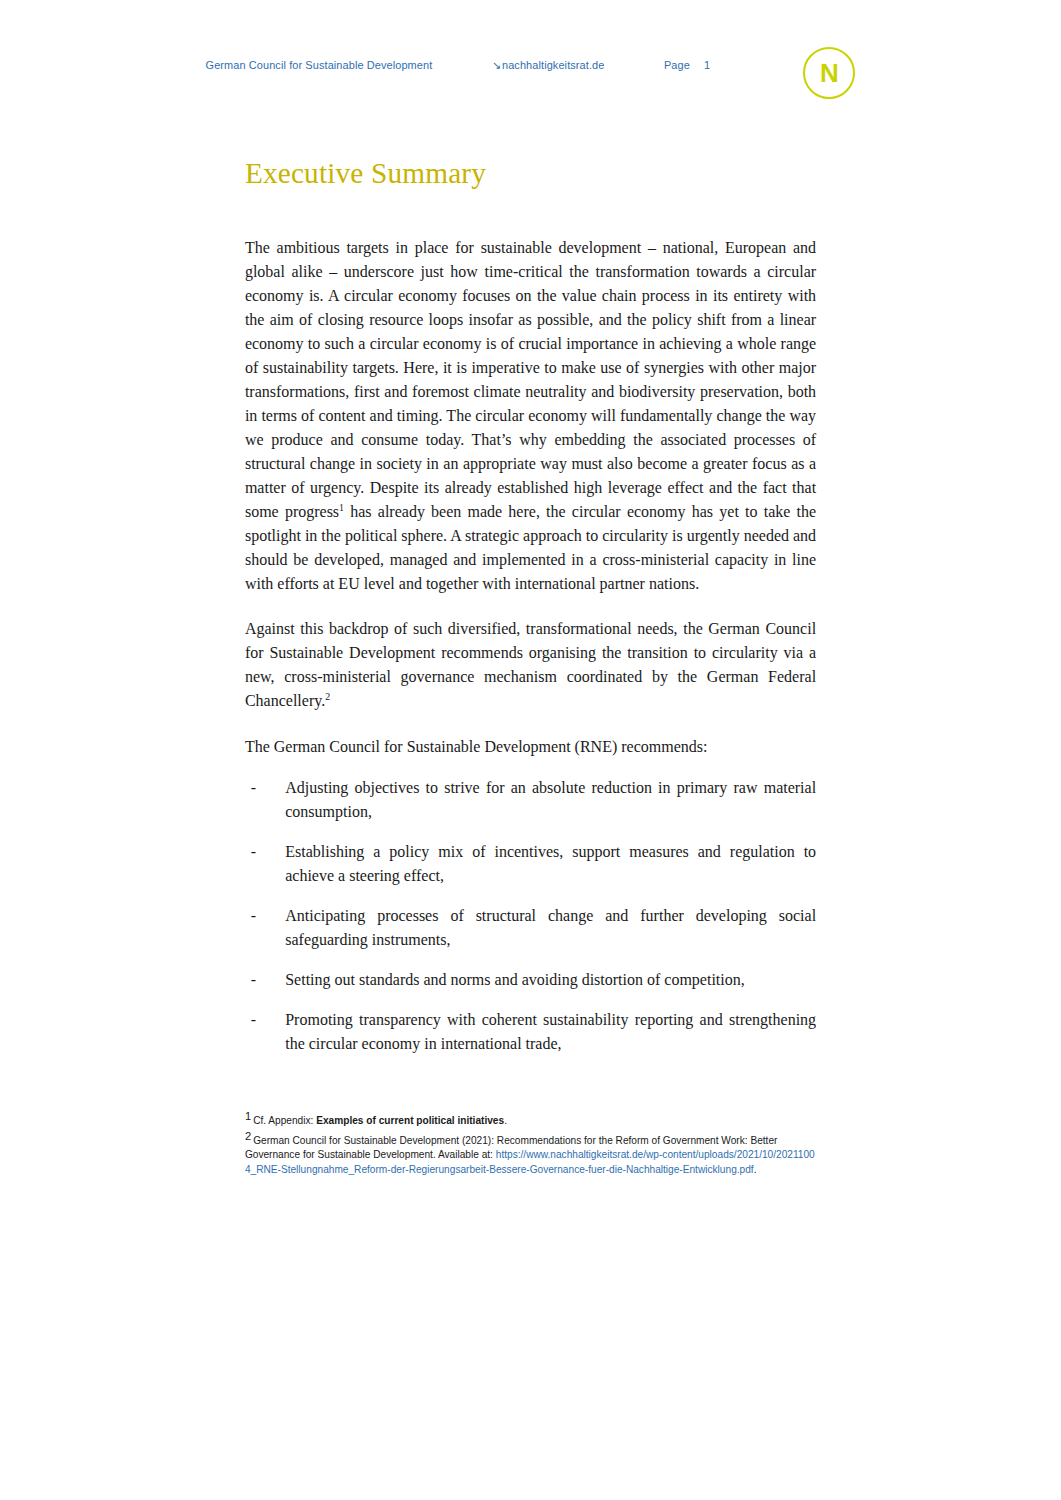German Council for Sustainable Development
↘nachhaltigkeitsrat.de
Page1
N
Executive Summary
The ambitious targets in place for sustainable development – national, European and global alike – underscore just how time-critical the transformation towards a circular economy is. A circular economy focuses on the value chain process in its entirety with the aim of closing resource loops insofar as possible, and the policy shift from a linear economy to such a circular economy is of crucial importance in achieving a whole range of sustainability targets. Here, it is imperative to make use of synergies with other major transformations, first and foremost climate neutrality and biodiversity preservation, both in terms of content and timing. The circular economy will fundamentally change the way we produce and consume today. That’s why embedding the associated processes of structural change in society in an appropriate way must also become a greater focus as a matter of urgency. Despite its already established high leverage effect and the fact that some progress1 has already been made here, the circular economy has yet to take the spotlight in the political sphere. A strategic approach to circularity is urgently needed and should be developed, managed and implemented in a cross-ministerial capacity in line with efforts at EU level and together with international partner nations.
Against this backdrop of such diversified, transformational needs, the German Council for Sustainable Development recommends organising the transition to circularity via a new, cross-ministerial governance mechanism coordinated by the German Federal Chancellery.2
The German Council for Sustainable Development (RNE) recommends:
Adjusting objectives to strive for an absolute reduction in primary raw material consumption,
Establishing a policy mix of incentives, support measures and regulation to achieve a steering effect,
Anticipating processes of structural change and further developing social safeguarding instruments,
Setting out standards and norms and avoiding distortion of competition,
Promoting transparency with coherent sustainability reporting and strengthening the circular economy in international trade,
1 Cf. Appendix: Examples of current political initiatives.
2 German Council for Sustainable Development (2021): Recommendations for the Reform of Government Work: Better Governance for Sustainable Development. Available at: https://www.nachhaltigkeitsrat.de/wp-content/uploads/2021/10/20211004_RNE-Stellungnahme_Reform-der-Regierungsarbeit-Bessere-Governance-fuer-die-Nachhaltige-Entwicklung.pdf.